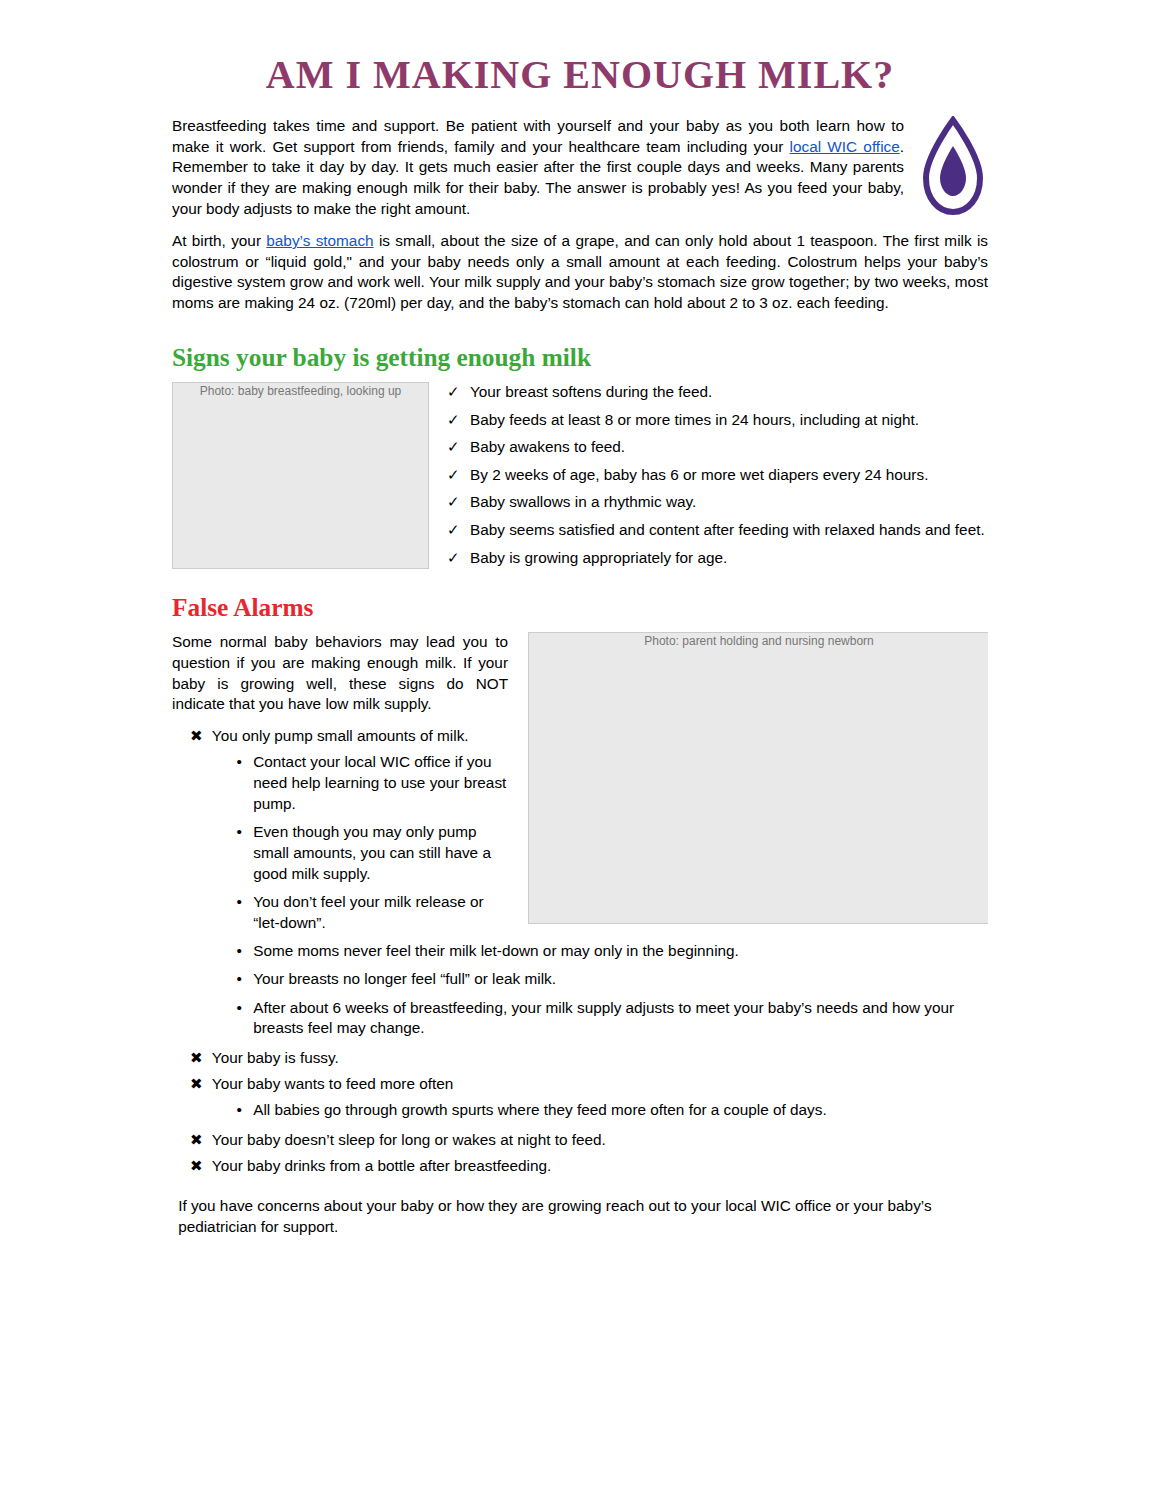AM I MAKING ENOUGH MILK?
Breastfeeding takes time and support. Be patient with yourself and your baby as you both learn how to make it work. Get support from friends, family and your healthcare team including your local WIC office. Remember to take it day by day. It gets much easier after the first couple days and weeks. Many parents wonder if they are making enough milk for their baby. The answer is probably yes! As you feed your baby, your body adjusts to make the right amount.
At birth, your baby’s stomach is small, about the size of a grape, and can only hold about 1 teaspoon. The first milk is colostrum or “liquid gold," and your baby needs only a small amount at each feeding. Colostrum helps your baby’s digestive system grow and work well. Your milk supply and your baby’s stomach size grow together; by two weeks, most moms are making 24 oz. (720ml) per day, and the baby’s stomach can hold about 2 to 3 oz. each feeding.
Signs your baby is getting enough milk
Photo: baby breastfeeding, looking up
Your breast softens during the feed.
Baby feeds at least 8 or more times in 24 hours, including at night.
Baby awakens to feed.
By 2 weeks of age, baby has 6 or more wet diapers every 24 hours.
Baby swallows in a rhythmic way.
Baby seems satisfied and content after feeding with relaxed hands and feet.
Baby is growing appropriately for age.
False Alarms
Photo: parent holding and nursing newborn
Some normal baby behaviors may lead you to question if you are making enough milk. If your baby is growing well, these signs do NOT indicate that you have low milk supply.
You only pump small amounts of milk.
Contact your local WIC office if you need help learning to use your breast pump.
Even though you may only pump small amounts, you can still have a good milk supply.
You don’t feel your milk release or “let-down”.
Some moms never feel their milk let-down or may only in the beginning.
Your breasts no longer feel “full” or leak milk.
After about 6 weeks of breastfeeding, your milk supply adjusts to meet your baby’s needs and how your breasts feel may change.
Your baby is fussy.
Your baby wants to feed more often
All babies go through growth spurts where they feed more often for a couple of days.
Your baby doesn’t sleep for long or wakes at night to feed.
Your baby drinks from a bottle after breastfeeding.
If you have concerns about your baby or how they are growing reach out to your local WIC office or your baby’s pediatrician for support.